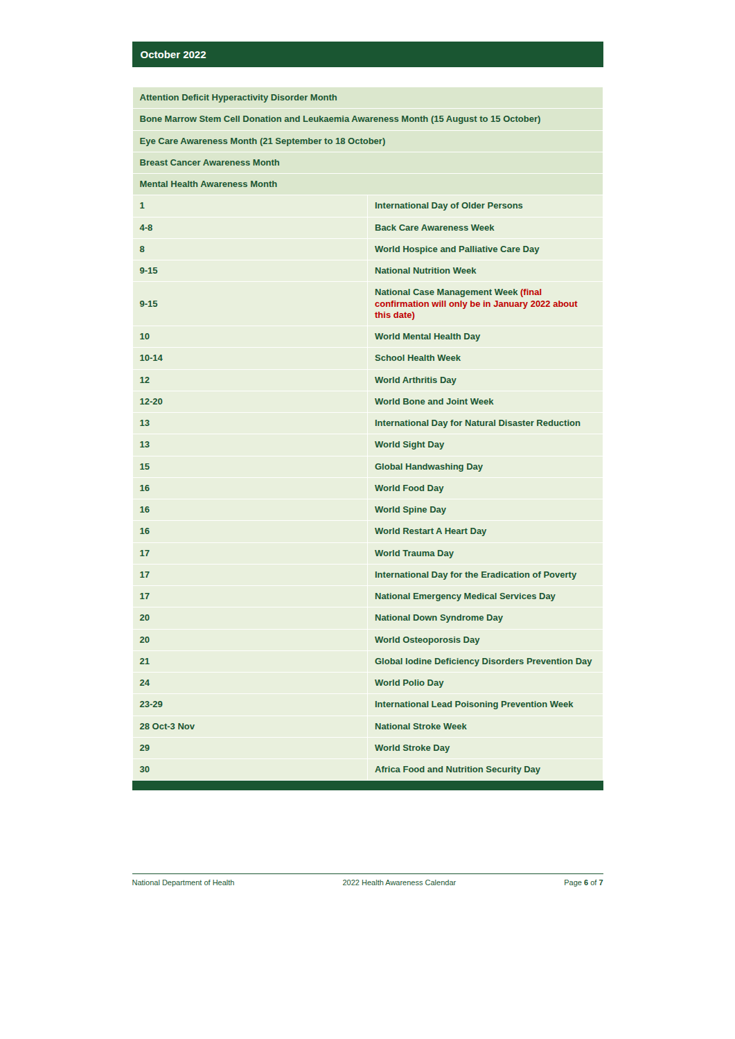October 2022
| Attention Deficit Hyperactivity Disorder Month |
| Bone Marrow Stem Cell Donation and Leukaemia Awareness Month (15 August to 15 October) |
| Eye Care Awareness Month (21 September to 18 October) |
| Breast Cancer Awareness Month |
| Mental Health Awareness Month |
| 1 | International Day of Older Persons |
| 4-8 | Back Care Awareness Week |
| 8 | World Hospice and Palliative Care Day |
| 9-15 | National Nutrition Week |
| 9-15 | National Case Management Week (final confirmation will only be in January 2022 about this date) |
| 10 | World Mental Health Day |
| 10-14 | School Health Week |
| 12 | World Arthritis Day |
| 12-20 | World Bone and Joint Week |
| 13 | International Day for Natural Disaster Reduction |
| 13 | World Sight Day |
| 15 | Global Handwashing Day |
| 16 | World Food Day |
| 16 | World Spine Day |
| 16 | World Restart A Heart Day |
| 17 | World Trauma Day |
| 17 | International Day for the Eradication of Poverty |
| 17 | National Emergency Medical Services Day |
| 20 | National Down Syndrome Day |
| 20 | World Osteoporosis Day |
| 21 | Global Iodine Deficiency Disorders Prevention Day |
| 24 | World Polio Day |
| 23-29 | International Lead Poisoning Prevention Week |
| 28 Oct-3 Nov | National Stroke Week |
| 29 | World Stroke Day |
| 30 | Africa Food and Nutrition Security Day |
National Department of Health
2022 Health Awareness Calendar
Page 6 of 7